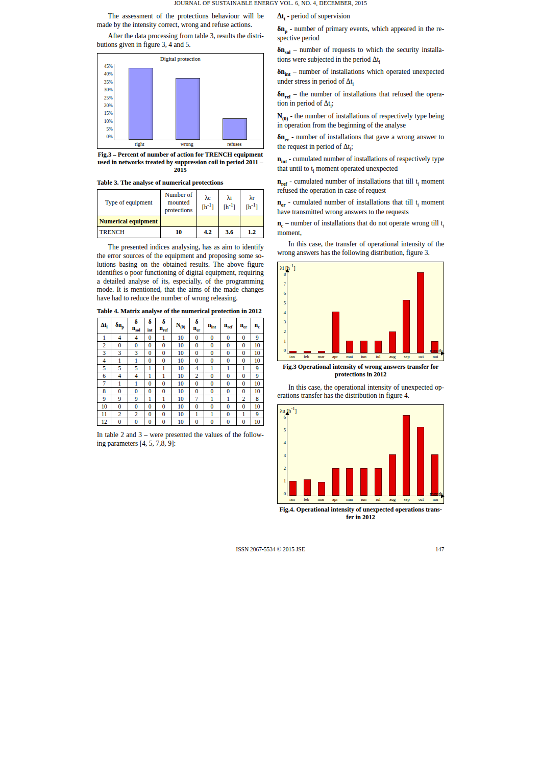JOURNAL OF SUSTAINABLE ENERGY VOL. 6, NO. 4, DECEMBER, 2015
The assessment of the protections behaviour will be made by the intensity correct, wrong and refuse actions.
After the data processing from table 3, results the distributions given in figure 3, 4 and 5.
Digital protection
45% 40% 35% 30% 25% 20% 15% 10% 5% 0%
right wrong refuses
Fig.3 – Percent of number of action for TRENCH equipment used in networks treated by suppression coil in period 2011 – 2015
Table 3. The analyse of numerical protections
| Type of equipment | Number of mounted protections | λc [h -1 ] | λi [h -1 ] | λr [h -1 ] |
| --- | --- | --- | --- | --- |
| Numerical equipment | | | | |
| TRENCH | 10 | 4.2 | 3.6 | 1.2 |
The presented indices analysing, has as aim to identify the error sources of the equipment and proposing some solutions basing on the obtained results. The above figure identifies o poor functioning of digital equipment, requiring a detailed analyse of its, especially, of the programming mode. It is mentioned, that the aims of the made changes have had to reduce the number of wrong releasing.
Table 4. Matrix analyse of the numerical protection in 2012
| Δt i | δn p | δ n sol | δ int | δ n ref | N (0) | δ n er | n int | n ref | n er | n c |
| --- | --- | --- | --- | --- | --- | --- | --- | --- | --- | --- |
| 1 | 4 | 4 | 0 | 1 | 10 | 0 | 0 | 0 | 0 | 9 |
| 2 | 0 | 0 | 0 | 0 | 10 | 0 | 0 | 0 | 0 | 10 |
| 3 | 3 | 3 | 0 | 0 | 10 | 0 | 0 | 0 | 0 | 10 |
| 4 | 1 | 1 | 0 | 0 | 10 | 0 | 0 | 0 | 0 | 10 |
| 5 | 5 | 5 | 1 | 1 | 10 | 4 | 1 | 1 | 1 | 9 |
| 6 | 4 | 4 | 1 | 1 | 10 | 2 | 0 | 0 | 0 | 9 |
| 7 | 1 | 1 | 0 | 0 | 10 | 0 | 0 | 0 | 0 | 10 |
| 8 | 0 | 0 | 0 | 0 | 10 | 0 | 0 | 0 | 0 | 10 |
| 9 | 9 | 9 | 1 | 1 | 10 | 7 | 1 | 1 | 2 | 8 |
| 10 | 0 | 0 | 0 | 0 | 10 | 0 | 0 | 0 | 0 | 10 |
| 11 | 2 | 2 | 0 | 0 | 10 | 1 | 1 | 0 | 1 | 9 |
| 12 | 0 | 0 | 0 | 0 | 10 | 0 | 0 | 0 | 0 | 10 |
In table 2 and 3 – were presented the values of the following parameters [4, 5, 7,8, 9]:
Δti - period of supervision
δnp - number of primary events, which appeared in the respective period
δnsol – number of requests to which the security installations were subjected in the period Δti
δnint – number of installations which operated unexpected under stress in period of Δti
δnref – the number of installations that refused the operation in period of Δti;
N(0) - the number of installations of respectively type being in operation from the beginning of the analyse
δner - number of installations that gave a wrong answer to the request in period of Δti;
nint - cumulated number of installations of respectively type that until to ti moment operated unexpected
nref - cumulated number of installations that till ti moment refused the operation in case of request
ner - cumulated number of installations that till ti moment have transmitted wrong answers to the requests
nc – number of installations that do not operate wrong till ti moment,
In this case, the transfer of operational intensity of the wrong answers has the following distribution, figure 3.
λi [h-1]
8765 43210
ian feb mar apr mai iun iul aug sep oct noi
month
Fig.3 Operational intensity of wrong answers transfer for protections in 2012
In this case, the operational intensity of unexpected operations transfer has the distribution in figure 4.
λu [h-1]
6543 210
ian feb mar apr mai iun iul aug sep oct noi
month
Fig.4. Operational intensity of unexpected operations transfer in 2012
ISSN 2067-5534 © 2015 JSE
147